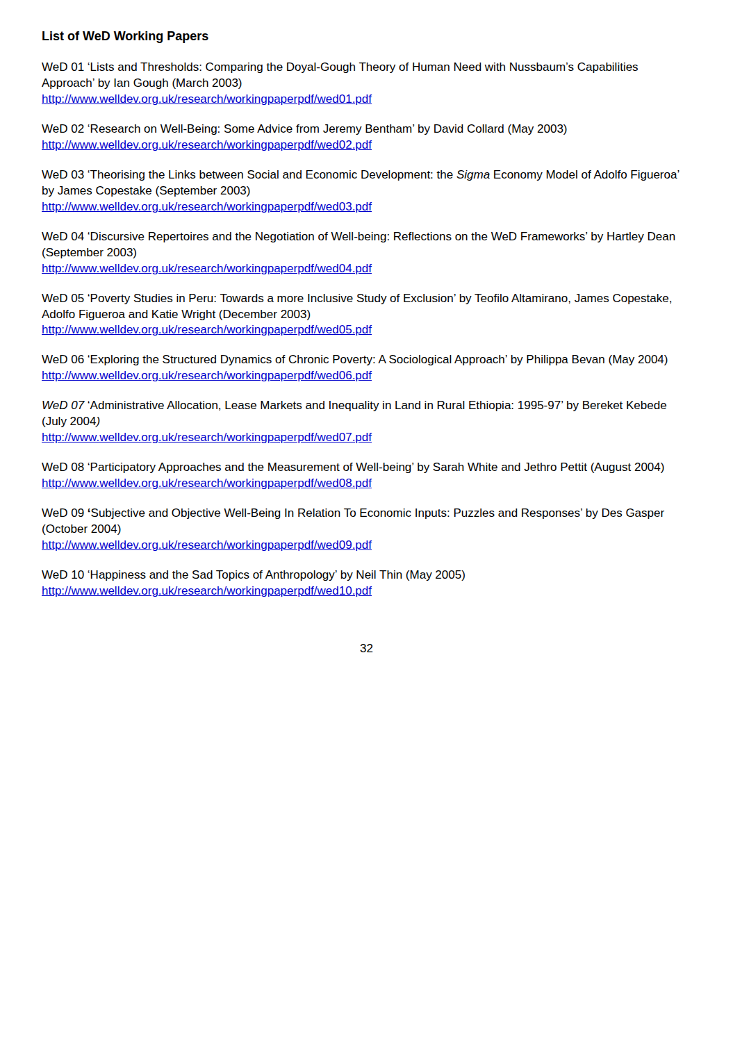List of WeD Working Papers
WeD 01 ‘Lists and Thresholds: Comparing the Doyal-Gough Theory of Human Need with Nussbaum’s Capabilities Approach’ by Ian Gough (March 2003)
http://www.welldev.org.uk/research/workingpaperpdf/wed01.pdf
WeD 02 ‘Research on Well-Being: Some Advice from Jeremy Bentham’ by David Collard (May 2003)
http://www.welldev.org.uk/research/workingpaperpdf/wed02.pdf
WeD 03 ‘Theorising the Links between Social and Economic Development: the Sigma Economy Model of Adolfo Figueroa’ by James Copestake (September 2003)
http://www.welldev.org.uk/research/workingpaperpdf/wed03.pdf
WeD 04 ‘Discursive Repertoires and the Negotiation of Well-being: Reflections on the WeD Frameworks’ by Hartley Dean (September 2003)
http://www.welldev.org.uk/research/workingpaperpdf/wed04.pdf
WeD 05 ‘Poverty Studies in Peru: Towards a more Inclusive Study of Exclusion’ by Teofilo Altamirano, James Copestake, Adolfo Figueroa and Katie Wright (December 2003)
http://www.welldev.org.uk/research/workingpaperpdf/wed05.pdf
WeD 06 ‘Exploring the Structured Dynamics of Chronic Poverty: A Sociological Approach’ by Philippa Bevan (May 2004)
http://www.welldev.org.uk/research/workingpaperpdf/wed06.pdf
WeD 07 ‘Administrative Allocation, Lease Markets and Inequality in Land in Rural Ethiopia: 1995-97’ by Bereket Kebede (July 2004)
http://www.welldev.org.uk/research/workingpaperpdf/wed07.pdf
WeD 08 ‘Participatory Approaches and the Measurement of Well-being’ by Sarah White and Jethro Pettit (August 2004)
http://www.welldev.org.uk/research/workingpaperpdf/wed08.pdf
WeD 09 ‘Subjective and Objective Well-Being In Relation To Economic Inputs: Puzzles and Responses’ by Des Gasper (October 2004)
http://www.welldev.org.uk/research/workingpaperpdf/wed09.pdf
WeD 10 ‘Happiness and the Sad Topics of Anthropology’ by Neil Thin (May 2005)
http://www.welldev.org.uk/research/workingpaperpdf/wed10.pdf
32